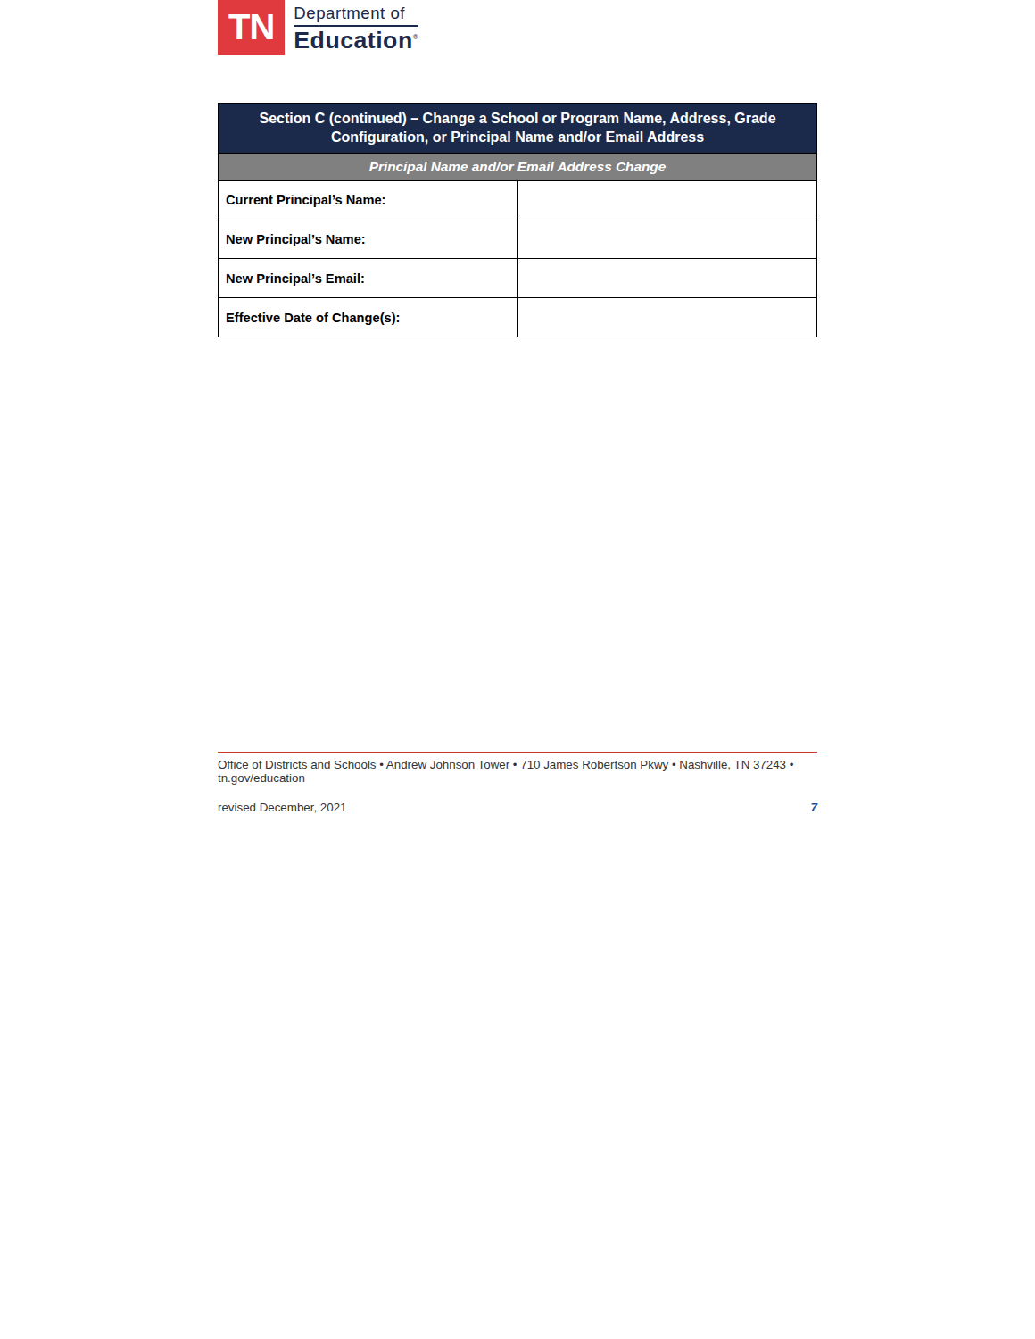TN
Department of
Education®
| Section C (continued) – Change a School or Program Name, Address, Grade Configuration, or Principal Name and/or Email Address |
| --- |
| Principal Name and/or Email Address Change |
| Current Principal’s Name: | |
| New Principal’s Name: | |
| New Principal’s Email: | |
| Effective Date of Change(s): | |
Office of Districts and Schools • Andrew Johnson Tower • 710 James Robertson Pkwy • Nashville, TN 37243 • tn.gov/education
revised December, 2021 7